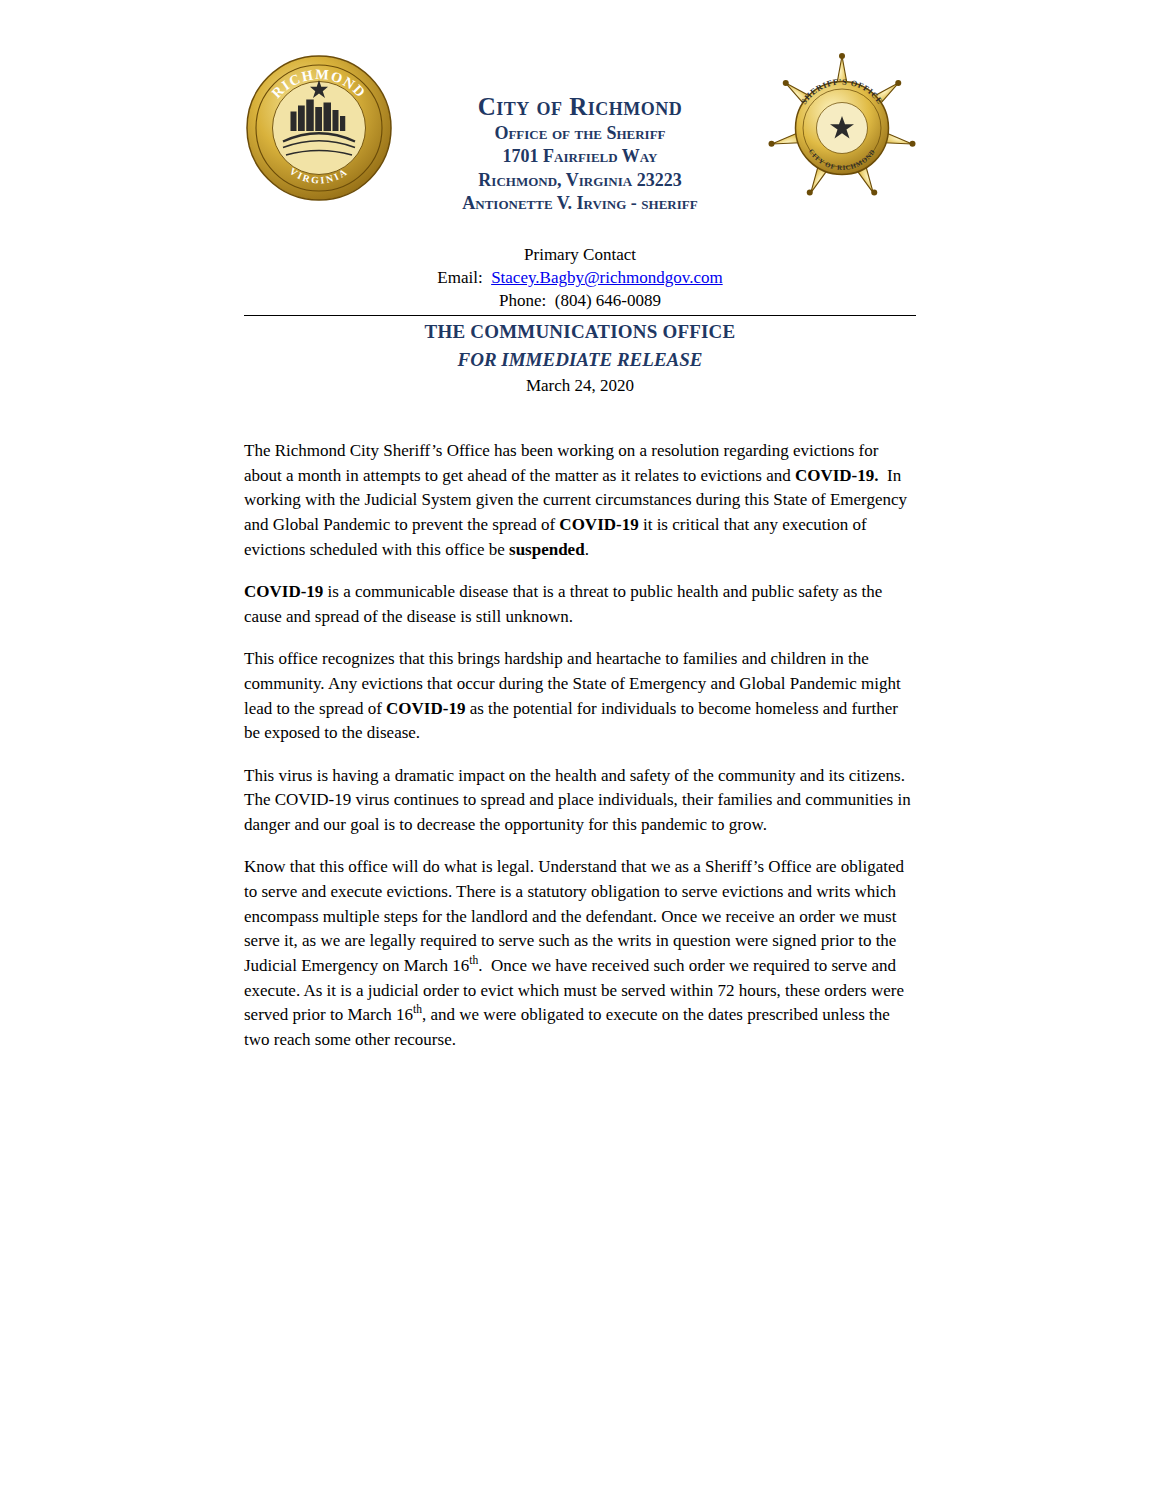RICHMOND VIRGINIA
City of Richmond
Office of the Sheriff
1701 Fairfield Way
Richmond, Virginia 23223
Antionette V. Irving - sheriff
SHERIFF'S OFFICE CITY OF RICHMOND
Primary Contact
Email: Stacey.Bagby@richmondgov.com
Phone: (804) 646-0089
THE COMMUNICATIONS OFFICE
FOR IMMEDIATE RELEASE
March 24, 2020
The Richmond City Sheriff’s Office has been working on a resolution regarding evictions for about a month in attempts to get ahead of the matter as it relates to evictions and COVID-19. In working with the Judicial System given the current circumstances during this State of Emergency and Global Pandemic to prevent the spread of COVID-19 it is critical that any execution of evictions scheduled with this office be suspended.
COVID-19 is a communicable disease that is a threat to public health and public safety as the cause and spread of the disease is still unknown.
This office recognizes that this brings hardship and heartache to families and children in the community. Any evictions that occur during the State of Emergency and Global Pandemic might lead to the spread of COVID-19 as the potential for individuals to become homeless and further be exposed to the disease.
This virus is having a dramatic impact on the health and safety of the community and its citizens. The COVID-19 virus continues to spread and place individuals, their families and communities in danger and our goal is to decrease the opportunity for this pandemic to grow.
Know that this office will do what is legal. Understand that we as a Sheriff’s Office are obligated to serve and execute evictions. There is a statutory obligation to serve evictions and writs which encompass multiple steps for the landlord and the defendant. Once we receive an order we must serve it, as we are legally required to serve such as the writs in question were signed prior to the Judicial Emergency on March 16th. Once we have received such order we required to serve and execute. As it is a judicial order to evict which must be served within 72 hours, these orders were served prior to March 16th, and we were obligated to execute on the dates prescribed unless the two reach some other recourse.